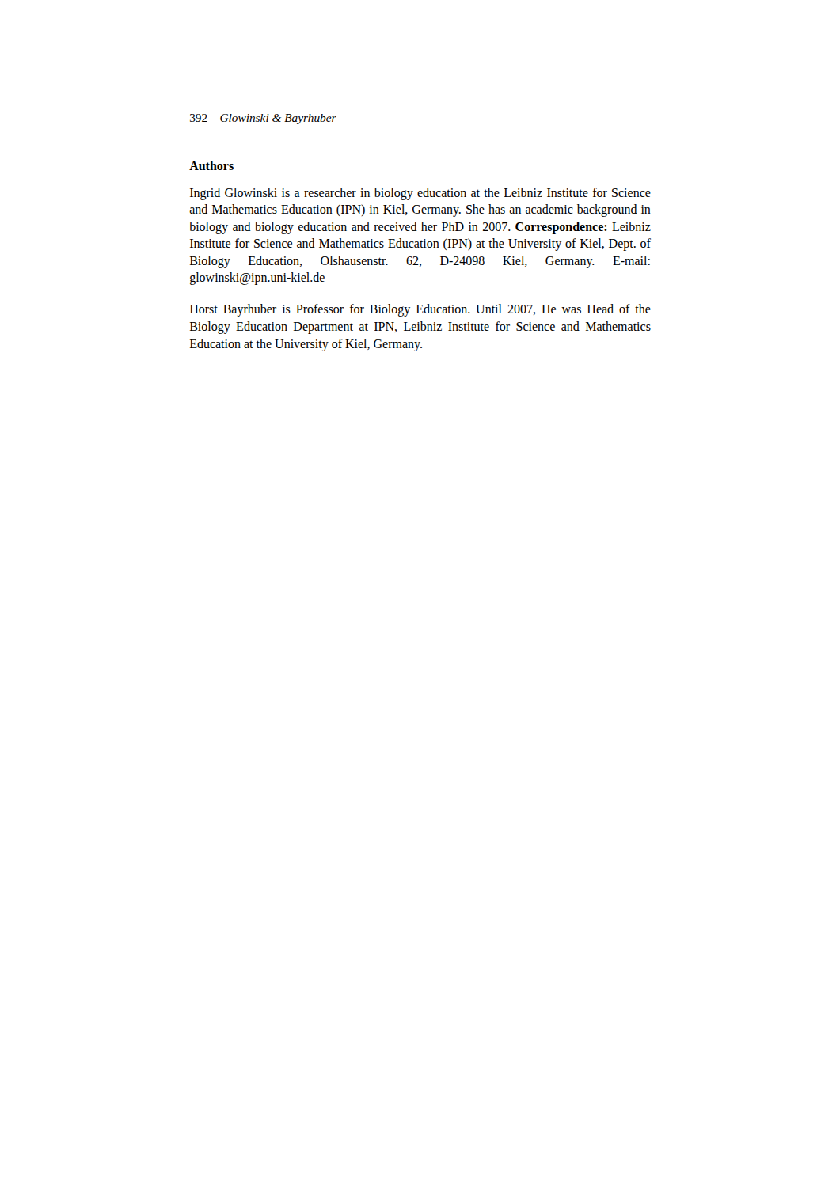392 Glowinski & Bayrhuber
Authors
Ingrid Glowinski is a researcher in biology education at the Leibniz Institute for Science and Mathematics Education (IPN) in Kiel, Germany. She has an academic background in biology and biology education and received her PhD in 2007. Correspondence: Leibniz Institute for Science and Mathematics Education (IPN) at the University of Kiel, Dept. of Biology Education, Olshausenstr. 62, D-24098 Kiel, Germany. E-mail: glowinski@ipn.uni-kiel.de
Horst Bayrhuber is Professor for Biology Education. Until 2007, He was Head of the Biology Education Department at IPN, Leibniz Institute for Science and Mathematics Education at the University of Kiel, Germany.